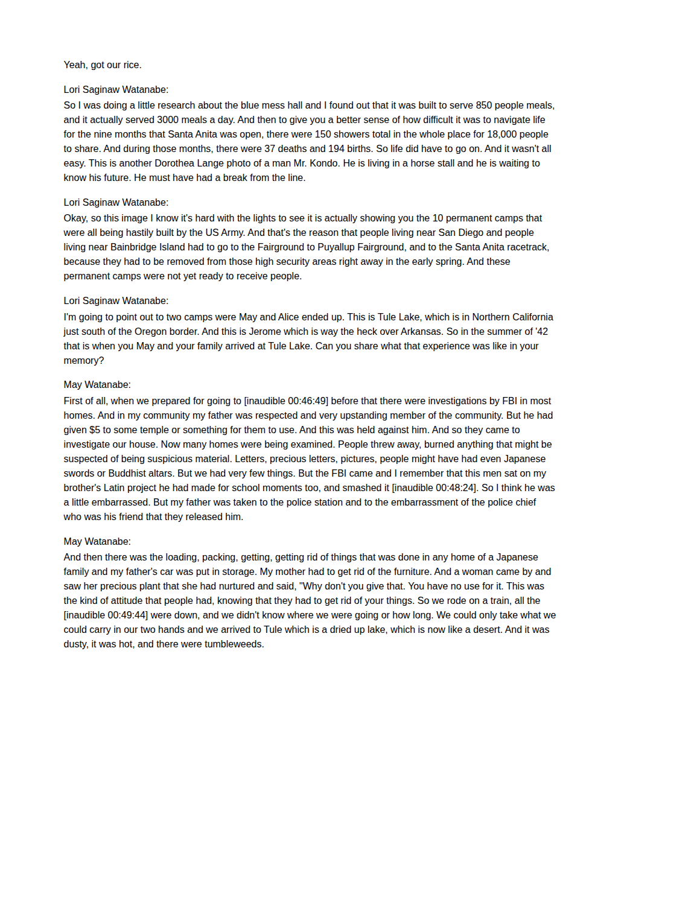Yeah, got our rice.
Lori Saginaw Watanabe:
So I was doing a little research about the blue mess hall and I found out that it was built to serve 850 people meals, and it actually served 3000 meals a day. And then to give you a better sense of how difficult it was to navigate life for the nine months that Santa Anita was open, there were 150 showers total in the whole place for 18,000 people to share. And during those months, there were 37 deaths and 194 births. So life did have to go on. And it wasn't all easy. This is another Dorothea Lange photo of a man Mr. Kondo. He is living in a horse stall and he is waiting to know his future. He must have had a break from the line.
Lori Saginaw Watanabe:
Okay, so this image I know it's hard with the lights to see it is actually showing you the 10 permanent camps that were all being hastily built by the US Army. And that's the reason that people living near San Diego and people living near Bainbridge Island had to go to the Fairground to Puyallup Fairground, and to the Santa Anita racetrack, because they had to be removed from those high security areas right away in the early spring. And these permanent camps were not yet ready to receive people.
Lori Saginaw Watanabe:
I'm going to point out to two camps were May and Alice ended up. This is Tule Lake, which is in Northern California just south of the Oregon border. And this is Jerome which is way the heck over Arkansas. So in the summer of '42 that is when you May and your family arrived at Tule Lake. Can you share what that experience was like in your memory?
May Watanabe:
First of all, when we prepared for going to [inaudible 00:46:49] before that there were investigations by FBI in most homes. And in my community my father was respected and very upstanding member of the community. But he had given $5 to some temple or something for them to use. And this was held against him. And so they came to investigate our house. Now many homes were being examined. People threw away, burned anything that might be suspected of being suspicious material. Letters, precious letters, pictures, people might have had even Japanese swords or Buddhist altars. But we had very few things. But the FBI came and I remember that this men sat on my brother's Latin project he had made for school moments too, and smashed it [inaudible 00:48:24]. So I think he was a little embarrassed. But my father was taken to the police station and to the embarrassment of the police chief who was his friend that they released him.
May Watanabe:
And then there was the loading, packing, getting, getting rid of things that was done in any home of a Japanese family and my father's car was put in storage. My mother had to get rid of the furniture. And a woman came by and saw her precious plant that she had nurtured and said, "Why don't you give that. You have no use for it. This was the kind of attitude that people had, knowing that they had to get rid of your things. So we rode on a train, all the [inaudible 00:49:44] were down, and we didn't know where we were going or how long. We could only take what we could carry in our two hands and we arrived to Tule which is a dried up lake, which is now like a desert. And it was dusty, it was hot, and there were tumbleweeds.